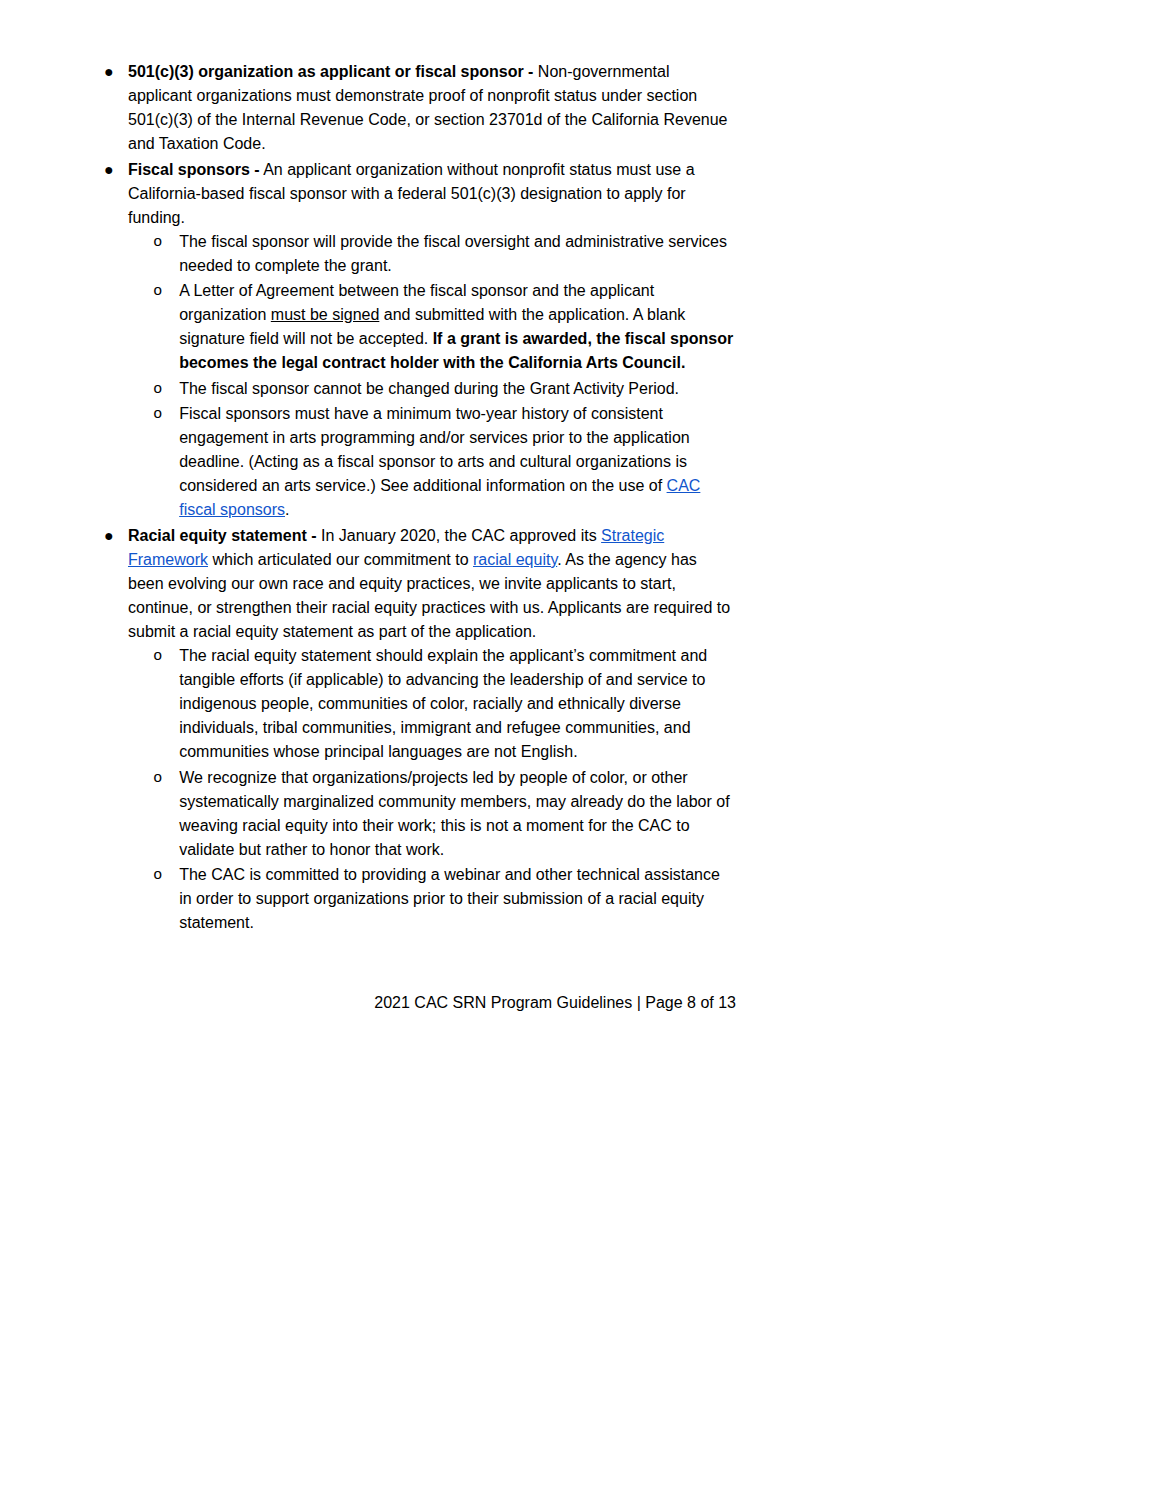501(c)(3) organization as applicant or fiscal sponsor - Non-governmental applicant organizations must demonstrate proof of nonprofit status under section 501(c)(3) of the Internal Revenue Code, or section 23701d of the California Revenue and Taxation Code.
Fiscal sponsors - An applicant organization without nonprofit status must use a California-based fiscal sponsor with a federal 501(c)(3) designation to apply for funding.
The fiscal sponsor will provide the fiscal oversight and administrative services needed to complete the grant.
A Letter of Agreement between the fiscal sponsor and the applicant organization must be signed and submitted with the application. A blank signature field will not be accepted. If a grant is awarded, the fiscal sponsor becomes the legal contract holder with the California Arts Council.
The fiscal sponsor cannot be changed during the Grant Activity Period.
Fiscal sponsors must have a minimum two-year history of consistent engagement in arts programming and/or services prior to the application deadline. (Acting as a fiscal sponsor to arts and cultural organizations is considered an arts service.) See additional information on the use of CAC fiscal sponsors.
Racial equity statement - In January 2020, the CAC approved its Strategic Framework which articulated our commitment to racial equity. As the agency has been evolving our own race and equity practices, we invite applicants to start, continue, or strengthen their racial equity practices with us. Applicants are required to submit a racial equity statement as part of the application.
The racial equity statement should explain the applicant’s commitment and tangible efforts (if applicable) to advancing the leadership of and service to indigenous people, communities of color, racially and ethnically diverse individuals, tribal communities, immigrant and refugee communities, and communities whose principal languages are not English.
We recognize that organizations/projects led by people of color, or other systematically marginalized community members, may already do the labor of weaving racial equity into their work; this is not a moment for the CAC to validate but rather to honor that work.
The CAC is committed to providing a webinar and other technical assistance in order to support organizations prior to their submission of a racial equity statement.
2021 CAC SRN Program Guidelines | Page 8 of 13